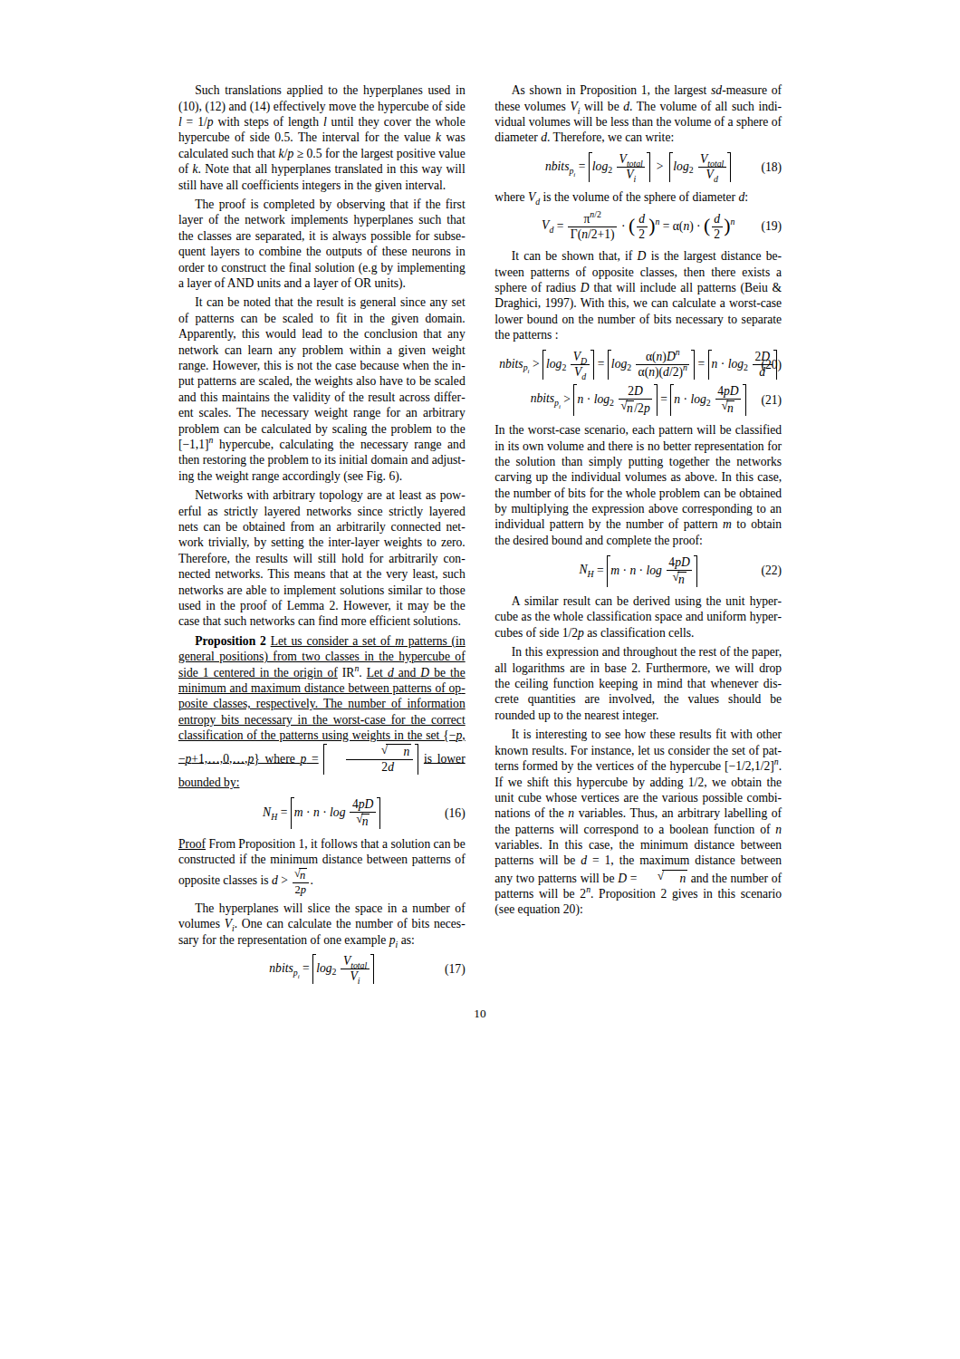Such translations applied to the hyperplanes used in (10), (12) and (14) effectively move the hypercube of side l = 1/p with steps of length l until they cover the whole hypercube of side 0.5. The interval for the value k was calculated such that k/p ≥ 0.5 for the largest positive value of k. Note that all hyperplanes translated in this way will still have all coefficients integers in the given interval.
The proof is completed by observing that if the first layer of the network implements hyperplanes such that the classes are separated, it is always possible for subsequent layers to combine the outputs of these neurons in order to construct the final solution (e.g by implementing a layer of AND units and a layer of OR units).
It can be noted that the result is general since any set of patterns can be scaled to fit in the given domain. Apparently, this would lead to the conclusion that any network can learn any problem within a given weight range. However, this is not the case because when the input patterns are scaled, the weights also have to be scaled and this maintains the validity of the result across different scales. The necessary weight range for an arbitrary problem can be calculated by scaling the problem to the [−1,1]n hypercube, calculating the necessary range and then restoring the problem to its initial domain and adjusting the weight range accordingly (see Fig. 6).
Networks with arbitrary topology are at least as powerful as strictly layered networks since strictly layered nets can be obtained from an arbitrarily connected network trivially, by setting the inter-layer weights to zero. Therefore, the results will still hold for arbitrarily connected networks. This means that at the very least, such networks are able to implement solutions similar to those used in the proof of Lemma 2. However, it may be the case that such networks can find more efficient solutions.
Proposition 2 Let us consider a set of m patterns (in general positions) from two classes in the hypercube of side 1 centered in the origin of IRn. Let d and D be the minimum and maximum distance between patterns of opposite classes, respectively. The number of information entropy bits necessary in the worst-case for the correct classification of the patterns using weights in the set {−p,−p+1,…,0,…,p} where p = n 2d is lower bounded by:
NH = m · n · log 4pD n
(16)
Proof From Proposition 1, it follows that a solution can be constructed if the minimum distance between patterns of opposite classes is d > n 2p.
The hyperplanes will slice the space in a number of volumes Vi. One can calculate the number of bits necessary for the representation of one example pi as:
nbitspi = log2 Vtotal Vi
(17)
As shown in Proposition 1, the largest sd-measure of these volumes Vi will be d. The volume of all such individual volumes will be less than the volume of a sphere of diameter d. Therefore, we can write:
nbitspi = log2 Vtotal Vi > log2 Vtotal Vd
(18)
where Vd is the volume of the sphere of diameter d:
Vd = πn/2 Γ(n/2+1) · (d 2)n = α(n) · (d 2)n
(19)
It can be shown that, if D is the largest distance between patterns of opposite classes, then there exists a sphere of radius D that will include all patterns (Beiu & Draghici, 1997). With this, we can calculate a worst-case lower bound on the number of bits necessary to separate the patterns :
nbitspi > log2 VD Vd = log2 α(n)Dn α(n)(d/2)n = n · log2 2D d
(20)
nbitspi > n · log2 2D n/2p = n · log2 4pD n
(21)
In the worst-case scenario, each pattern will be classified in its own volume and there is no better representation for the solution than simply putting together the networks carving up the individual volumes as above. In this case, the number of bits for the whole problem can be obtained by multiplying the expression above corresponding to an individual pattern by the number of pattern m to obtain the desired bound and complete the proof:
NH = m · n · log 4pD n
(22)
A similar result can be derived using the unit hypercube as the whole classification space and uniform hypercubes of side 1/2p as classification cells.
In this expression and throughout the rest of the paper, all logarithms are in base 2. Furthermore, we will drop the ceiling function keeping in mind that whenever discrete quantities are involved, the values should be rounded up to the nearest integer.
It is interesting to see how these results fit with other known results. For instance, let us consider the set of patterns formed by the vertices of the hypercube [−1/2,1/2]n. If we shift this hypercube by adding 1/2, we obtain the unit cube whose vertices are the various possible combinations of the n variables. Thus, an arbitrary labelling of the patterns will correspond to a boolean function of n variables. In this case, the minimum distance between patterns will be d = 1, the maximum distance between any two patterns will be D = n and the number of patterns will be 2n. Proposition 2 gives in this scenario (see equation 20):
10